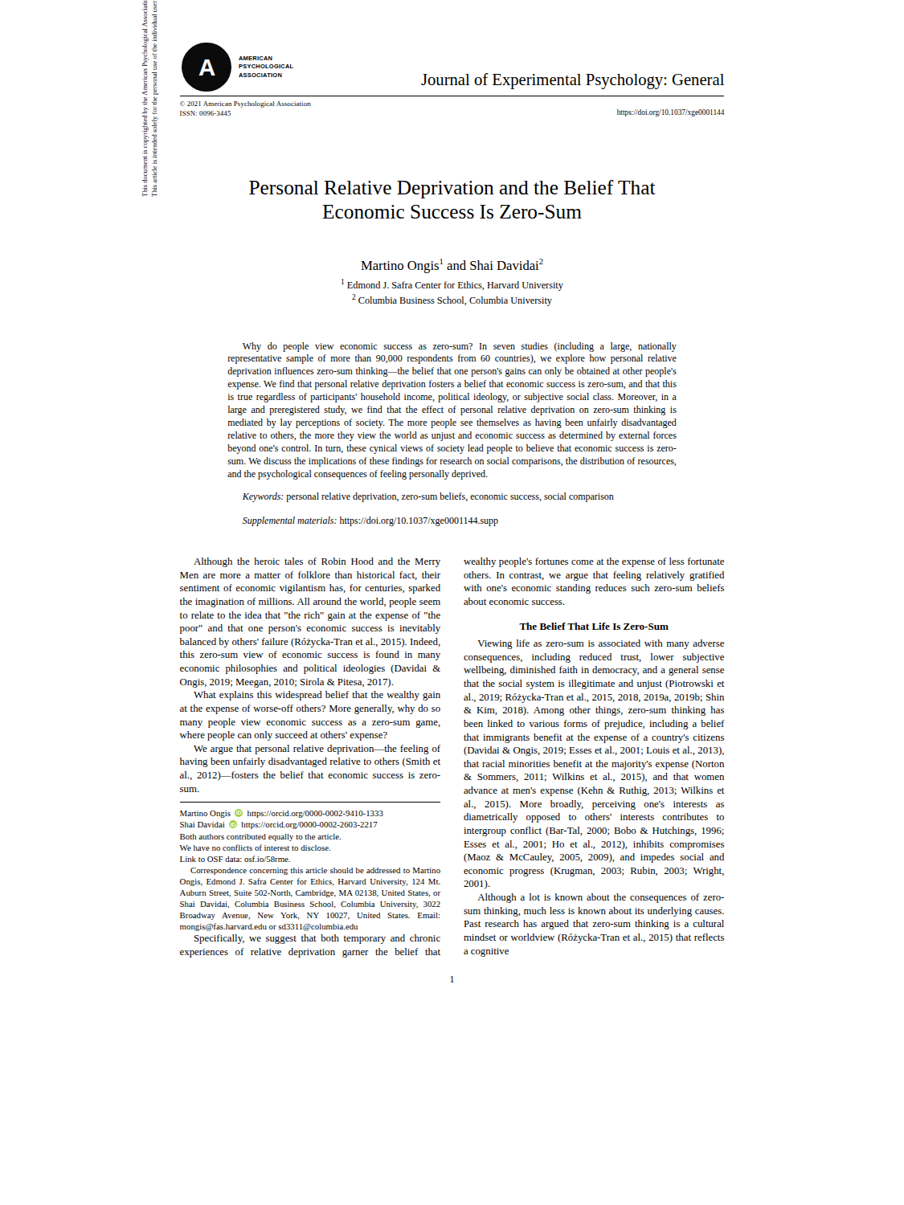This document is copyrighted by the American Psychological Association or one of its allied publishers. This article is intended solely for the personal use of the individual user and is not to be disseminated broadly.
A
American
Psychological
Association
Journal of Experimental Psychology: General
© 2021 American Psychological Association
ISSN: 0096-3445
https://doi.org/10.1037/xge0001144
Personal Relative Deprivation and the Belief That Economic Success Is Zero-Sum
Martino Ongis1 and Shai Davidai2
1 Edmond J. Safra Center for Ethics, Harvard University
2 Columbia Business School, Columbia University
Why do people view economic success as zero-sum? In seven studies (including a large, nationally representative sample of more than 90,000 respondents from 60 countries), we explore how personal relative deprivation influences zero-sum thinking—the belief that one person's gains can only be obtained at other people's expense. We find that personal relative deprivation fosters a belief that economic success is zero-sum, and that this is true regardless of participants' household income, political ideology, or subjective social class. Moreover, in a large and preregistered study, we find that the effect of personal relative deprivation on zero-sum thinking is mediated by lay perceptions of society. The more people see themselves as having been unfairly disadvantaged relative to others, the more they view the world as unjust and economic success as determined by external forces beyond one's control. In turn, these cynical views of society lead people to believe that economic success is zero-sum. We discuss the implications of these findings for research on social comparisons, the distribution of resources, and the psychological consequences of feeling personally deprived.
Keywords: personal relative deprivation, zero-sum beliefs, economic success, social comparison
Supplemental materials: https://doi.org/10.1037/xge0001144.supp
Although the heroic tales of Robin Hood and the Merry Men are more a matter of folklore than historical fact, their sentiment of economic vigilantism has, for centuries, sparked the imagination of millions. All around the world, people seem to relate to the idea that "the rich" gain at the expense of "the poor" and that one person's economic success is inevitably balanced by others' failure (Różycka-Tran et al., 2015). Indeed, this zero-sum view of economic success is found in many economic philosophies and political ideologies (Davidai & Ongis, 2019; Meegan, 2010; Sirola & Pitesa, 2017).
What explains this widespread belief that the wealthy gain at the expense of worse-off others? More generally, why do so many people view economic success as a zero-sum game, where people can only succeed at others' expense?
We argue that personal relative deprivation—the feeling of having been unfairly disadvantaged relative to others (Smith et al., 2012)—fosters the belief that economic success is zero-sum.
Martino Ongis iD https://orcid.org/0000-0002-9410-1333
Shai Davidai iD https://orcid.org/0000-0002-2603-2217
Both authors contributed equally to the article.
We have no conflicts of interest to disclose.
Link to OSF data: osf.io/58rme.
Correspondence concerning this article should be addressed to Martino Ongis, Edmond J. Safra Center for Ethics, Harvard University, 124 Mt. Auburn Street, Suite 502-North, Cambridge, MA 02138, United States, or Shai Davidai, Columbia Business School, Columbia University, 3022 Broadway Avenue, New York, NY 10027, United States. Email: mongis@fas.harvard.edu or sd3311@columbia.edu
Specifically, we suggest that both temporary and chronic experiences of relative deprivation garner the belief that wealthy people's fortunes come at the expense of less fortunate others. In contrast, we argue that feeling relatively gratified with one's economic standing reduces such zero-sum beliefs about economic success.
The Belief That Life Is Zero-Sum
Viewing life as zero-sum is associated with many adverse consequences, including reduced trust, lower subjective wellbeing, diminished faith in democracy, and a general sense that the social system is illegitimate and unjust (Piotrowski et al., 2019; Różycka-Tran et al., 2015, 2018, 2019a, 2019b; Shin & Kim, 2018). Among other things, zero-sum thinking has been linked to various forms of prejudice, including a belief that immigrants benefit at the expense of a country's citizens (Davidai & Ongis, 2019; Esses et al., 2001; Louis et al., 2013), that racial minorities benefit at the majority's expense (Norton & Sommers, 2011; Wilkins et al., 2015), and that women advance at men's expense (Kehn & Ruthig, 2013; Wilkins et al., 2015). More broadly, perceiving one's interests as diametrically opposed to others' interests contributes to intergroup conflict (Bar-Tal, 2000; Bobo & Hutchings, 1996; Esses et al., 2001; Ho et al., 2012), inhibits compromises (Maoz & McCauley, 2005, 2009), and impedes social and economic progress (Krugman, 2003; Rubin, 2003; Wright, 2001).
Although a lot is known about the consequences of zero-sum thinking, much less is known about its underlying causes. Past research has argued that zero-sum thinking is a cultural mindset or worldview (Różycka-Tran et al., 2015) that reflects a cognitive
1